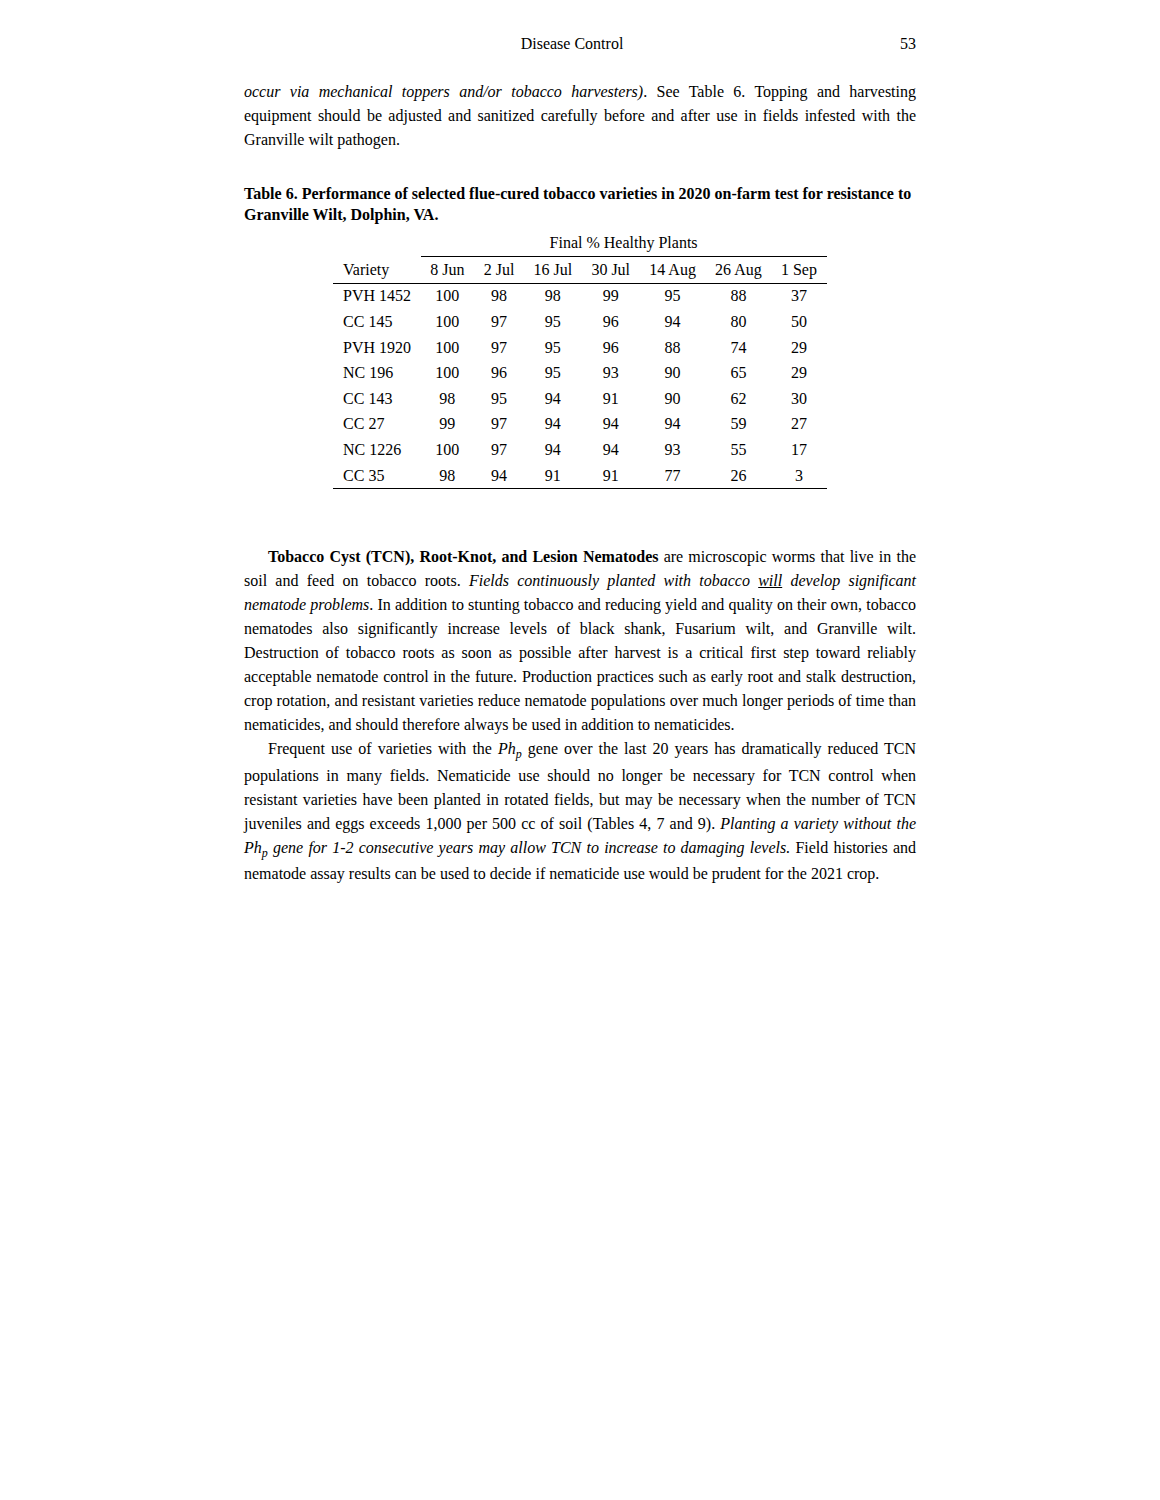Disease Control 53
occur via mechanical toppers and/or tobacco harvesters). See Table 6. Topping and harvesting equipment should be adjusted and sanitized carefully before and after use in fields infested with the Granville wilt pathogen.
Table 6. Performance of selected flue-cured tobacco varieties in 2020 on-farm test for resistance to Granville Wilt, Dolphin, VA.
| | Final % Healthy Plants |
| --- | --- |
| Variety | 8 Jun | 2 Jul | 16 Jul | 30 Jul | 14 Aug | 26 Aug | 1 Sep |
| PVH 1452 | 100 | 98 | 98 | 99 | 95 | 88 | 37 |
| CC 145 | 100 | 97 | 95 | 96 | 94 | 80 | 50 |
| PVH 1920 | 100 | 97 | 95 | 96 | 88 | 74 | 29 |
| NC 196 | 100 | 96 | 95 | 93 | 90 | 65 | 29 |
| CC 143 | 98 | 95 | 94 | 91 | 90 | 62 | 30 |
| CC 27 | 99 | 97 | 94 | 94 | 94 | 59 | 27 |
| NC 1226 | 100 | 97 | 94 | 94 | 93 | 55 | 17 |
| CC 35 | 98 | 94 | 91 | 91 | 77 | 26 | 3 |
Tobacco Cyst (TCN), Root-Knot, and Lesion Nematodes are microscopic worms that live in the soil and feed on tobacco roots. Fields continuously planted with tobacco will develop significant nematode problems. In addition to stunting tobacco and reducing yield and quality on their own, tobacco nematodes also significantly increase levels of black shank, Fusarium wilt, and Granville wilt. Destruction of tobacco roots as soon as possible after harvest is a critical first step toward reliably acceptable nematode control in the future. Production practices such as early root and stalk destruction, crop rotation, and resistant varieties reduce nematode populations over much longer periods of time than nematicides, and should therefore always be used in addition to nematicides.
Frequent use of varieties with the Php gene over the last 20 years has dramatically reduced TCN populations in many fields. Nematicide use should no longer be necessary for TCN control when resistant varieties have been planted in rotated fields, but may be necessary when the number of TCN juveniles and eggs exceeds 1,000 per 500 cc of soil (Tables 4, 7 and 9). Planting a variety without the Php gene for 1-2 consecutive years may allow TCN to increase to damaging levels. Field histories and nematode assay results can be used to decide if nematicide use would be prudent for the 2021 crop.